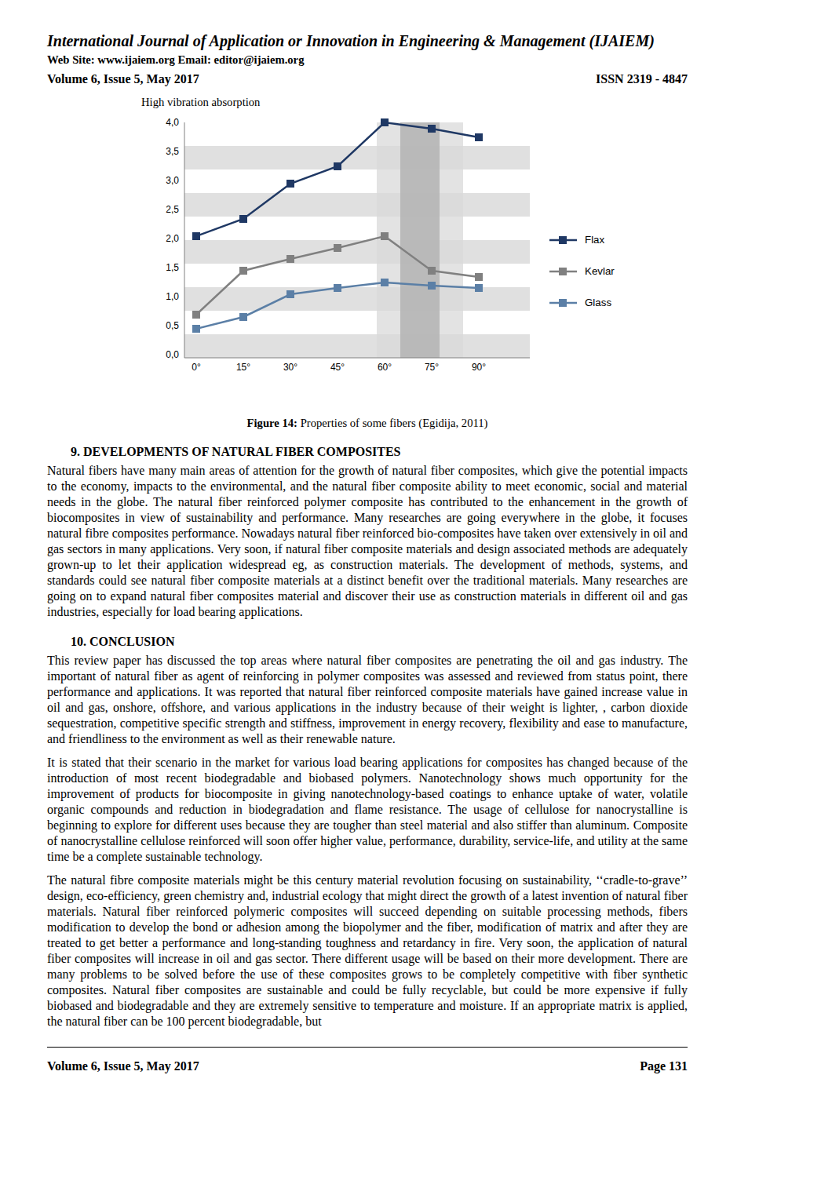International Journal of Application or Innovation in Engineering & Management (IJAIEM)
Web Site: www.ijaiem.org Email: editor@ijaiem.org
Volume 6, Issue 5, May 2017 ISSN 2319 - 4847
High vibration absorption
4,0 3,5 3,0 2,5 2,0 1,5 1,0 0,5 0,0 0° 15° 30° 45° 60° 75° 90° Flax Kevlar Glass
Figure 14: Properties of some fibers (Egidija, 2011)
9. DEVELOPMENTS OF NATURAL FIBER COMPOSITES
Natural fibers have many main areas of attention for the growth of natural fiber composites, which give the potential impacts to the economy, impacts to the environmental, and the natural fiber composite ability to meet economic, social and material needs in the globe. The natural fiber reinforced polymer composite has contributed to the enhancement in the growth of biocomposites in view of sustainability and performance. Many researches are going everywhere in the globe, it focuses natural fibre composites performance. Nowadays natural fiber reinforced bio-composites have taken over extensively in oil and gas sectors in many applications. Very soon, if natural fiber composite materials and design associated methods are adequately grown-up to let their application widespread eg, as construction materials. The development of methods, systems, and standards could see natural fiber composite materials at a distinct benefit over the traditional materials. Many researches are going on to expand natural fiber composites material and discover their use as construction materials in different oil and gas industries, especially for load bearing applications.
10. CONCLUSION
This review paper has discussed the top areas where natural fiber composites are penetrating the oil and gas industry. The important of natural fiber as agent of reinforcing in polymer composites was assessed and reviewed from status point, there performance and applications. It was reported that natural fiber reinforced composite materials have gained increase value in oil and gas, onshore, offshore, and various applications in the industry because of their weight is lighter, , carbon dioxide sequestration, competitive specific strength and stiffness, improvement in energy recovery, flexibility and ease to manufacture, and friendliness to the environment as well as their renewable nature.
It is stated that their scenario in the market for various load bearing applications for composites has changed because of the introduction of most recent biodegradable and biobased polymers. Nanotechnology shows much opportunity for the improvement of products for biocomposite in giving nanotechnology-based coatings to enhance uptake of water, volatile organic compounds and reduction in biodegradation and flame resistance. The usage of cellulose for nanocrystalline is beginning to explore for different uses because they are tougher than steel material and also stiffer than aluminum. Composite of nanocrystalline cellulose reinforced will soon offer higher value, performance, durability, service-life, and utility at the same time be a complete sustainable technology.
The natural fibre composite materials might be this century material revolution focusing on sustainability, ‘‘cradle-to-grave’’ design, eco-efficiency, green chemistry and, industrial ecology that might direct the growth of a latest invention of natural fiber materials. Natural fiber reinforced polymeric composites will succeed depending on suitable processing methods, fibers modification to develop the bond or adhesion among the biopolymer and the fiber, modification of matrix and after they are treated to get better a performance and long-standing toughness and retardancy in fire. Very soon, the application of natural fiber composites will increase in oil and gas sector. There different usage will be based on their more development. There are many problems to be solved before the use of these composites grows to be completely competitive with fiber synthetic composites. Natural fiber composites are sustainable and could be fully recyclable, but could be more expensive if fully biobased and biodegradable and they are extremely sensitive to temperature and moisture. If an appropriate matrix is applied, the natural fiber can be 100 percent biodegradable, but
Volume 6, Issue 5, May 2017 Page 131